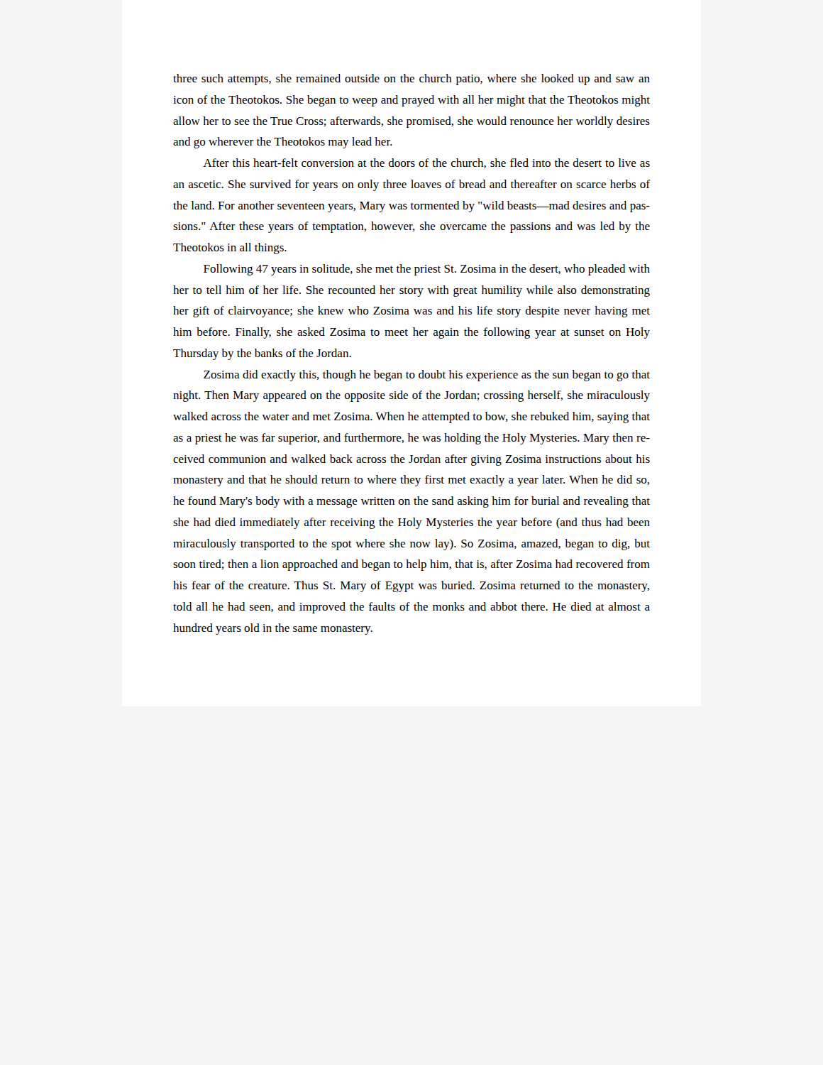three such attempts, she remained outside on the church patio, where she looked up and saw an icon of the Theotokos. She began to weep and prayed with all her might that the Theotokos might allow her to see the True Cross; afterwards, she promised, she would renounce her worldly desires and go wherever the Theotokos may lead her.
After this heart-felt conversion at the doors of the church, she fled into the desert to live as an ascetic. She survived for years on only three loaves of bread and thereafter on scarce herbs of the land. For another seventeen years, Mary was tormented by "wild beasts—mad desires and passions." After these years of temptation, however, she overcame the passions and was led by the Theotokos in all things.
Following 47 years in solitude, she met the priest St. Zosima in the desert, who pleaded with her to tell him of her life. She recounted her story with great humility while also demonstrating her gift of clairvoyance; she knew who Zosima was and his life story despite never having met him before. Finally, she asked Zosima to meet her again the following year at sunset on Holy Thursday by the banks of the Jordan.
Zosima did exactly this, though he began to doubt his experience as the sun began to go that night. Then Mary appeared on the opposite side of the Jordan; crossing herself, she miraculously walked across the water and met Zosima. When he attempted to bow, she rebuked him, saying that as a priest he was far superior, and furthermore, he was holding the Holy Mysteries. Mary then received communion and walked back across the Jordan after giving Zosima instructions about his monastery and that he should return to where they first met exactly a year later. When he did so, he found Mary's body with a message written on the sand asking him for burial and revealing that she had died immediately after receiving the Holy Mysteries the year before (and thus had been miraculously transported to the spot where she now lay). So Zosima, amazed, began to dig, but soon tired; then a lion approached and began to help him, that is, after Zosima had recovered from his fear of the creature. Thus St. Mary of Egypt was buried. Zosima returned to the monastery, told all he had seen, and improved the faults of the monks and abbot there. He died at almost a hundred years old in the same monastery.